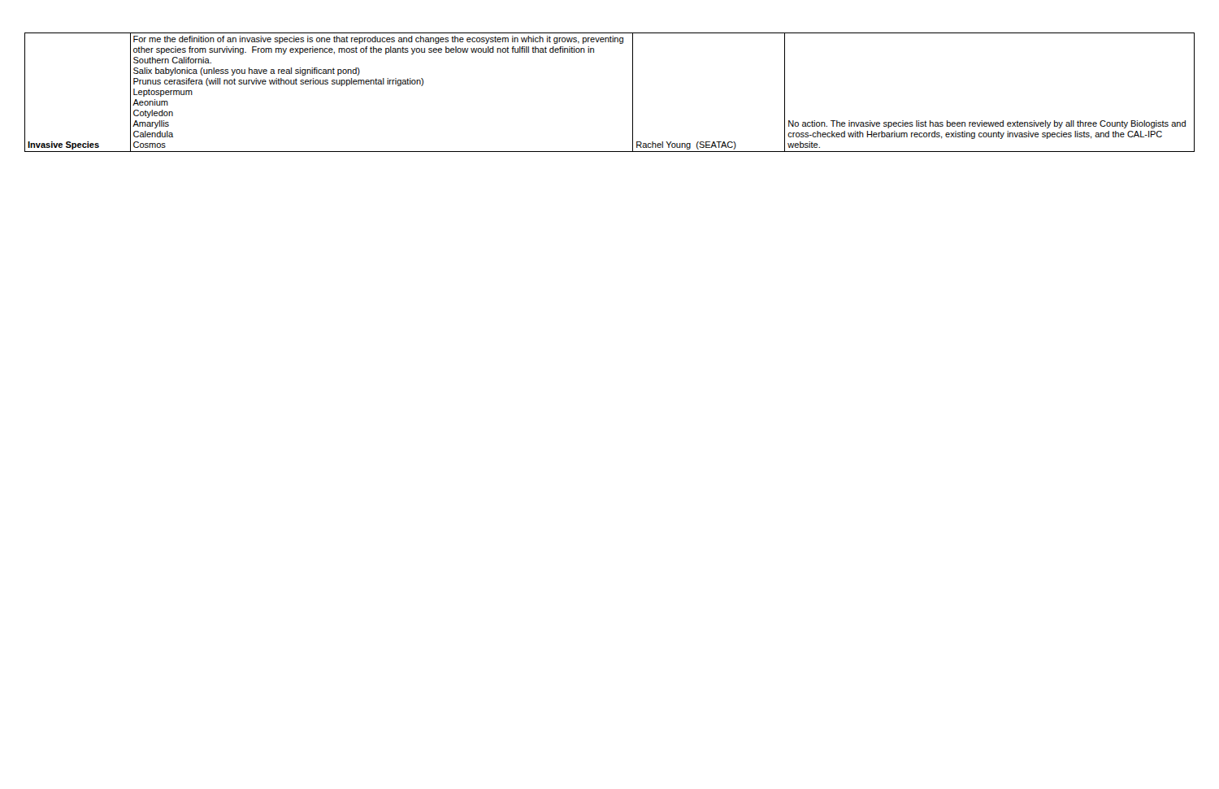| | For me the definition of an invasive species is one that reproduces and changes the ecosystem in which it grows, preventing other species from surviving. From my experience, most of the plants you see below would not fulfill that definition in Southern California. Salix babylonica (unless you have a real significant pond) Prunus cerasifera (will not survive without serious supplemental irrigation) Leptospermum Aeonium Cotyledon Amaryllis Calendula Cosmos | | No action. The invasive species list has been reviewed extensively by all three County Biologists and cross-checked with Herbarium records, existing county invasive species lists, and the CAL-IPC website. |
| Invasive Species | Rachel Young (SEATAC) |